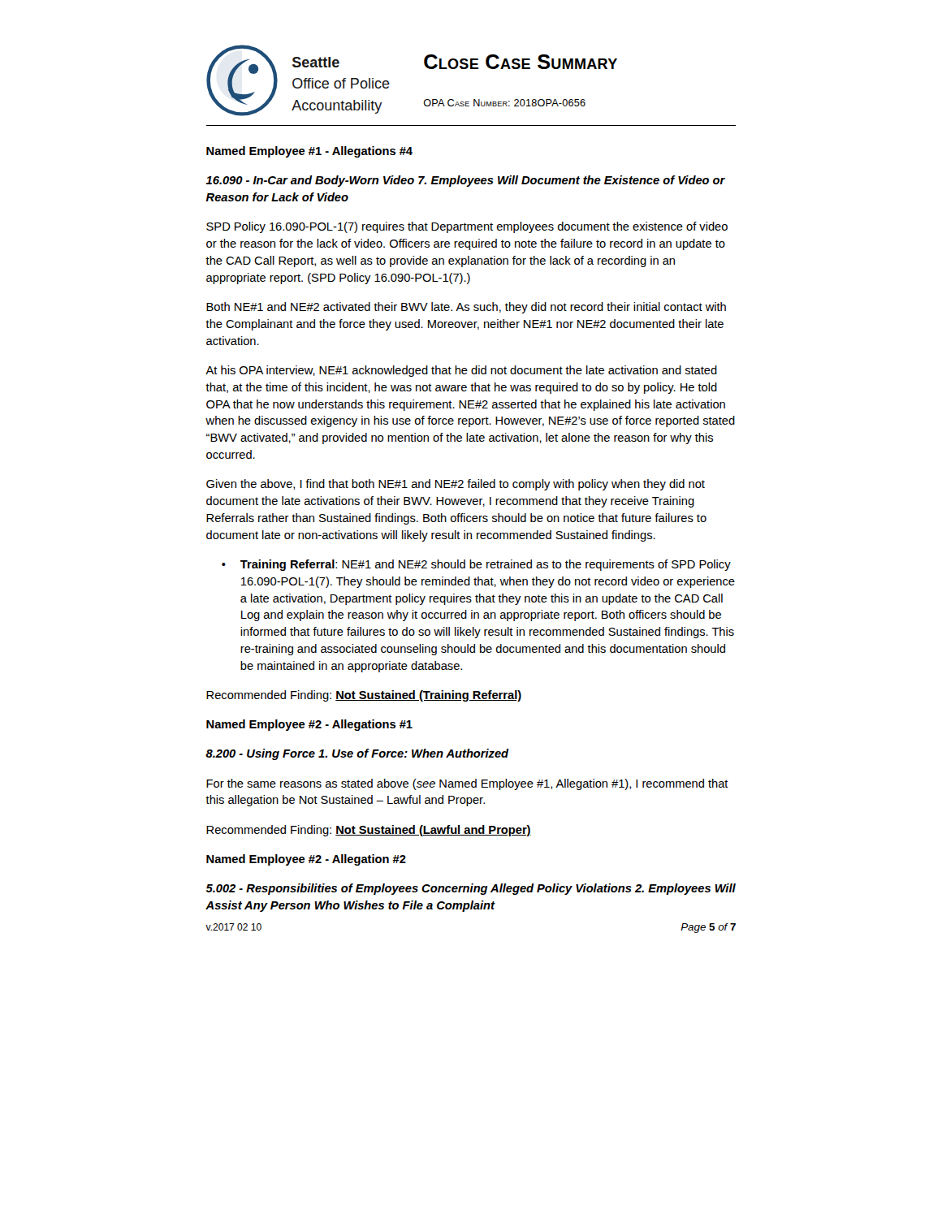Seattle
Office of Police
Accountability
Close Case Summary
OPA Case Number: 2018OPA-0656
Named Employee #1 - Allegations #4
16.090 - In-Car and Body-Worn Video 7. Employees Will Document the Existence of Video or Reason for Lack of Video
SPD Policy 16.090-POL-1(7) requires that Department employees document the existence of video or the reason for the lack of video. Officers are required to note the failure to record in an update to the CAD Call Report, as well as to provide an explanation for the lack of a recording in an appropriate report. (SPD Policy 16.090-POL-1(7).)
Both NE#1 and NE#2 activated their BWV late. As such, they did not record their initial contact with the Complainant and the force they used. Moreover, neither NE#1 nor NE#2 documented their late activation.
At his OPA interview, NE#1 acknowledged that he did not document the late activation and stated that, at the time of this incident, he was not aware that he was required to do so by policy. He told OPA that he now understands this requirement. NE#2 asserted that he explained his late activation when he discussed exigency in his use of force report. However, NE#2’s use of force reported stated “BWV activated,” and provided no mention of the late activation, let alone the reason for why this occurred.
Given the above, I find that both NE#1 and NE#2 failed to comply with policy when they did not document the late activations of their BWV. However, I recommend that they receive Training Referrals rather than Sustained findings. Both officers should be on notice that future failures to document late or non-activations will likely result in recommended Sustained findings.
Training Referral: NE#1 and NE#2 should be retrained as to the requirements of SPD Policy 16.090-POL-1(7). They should be reminded that, when they do not record video or experience a late activation, Department policy requires that they note this in an update to the CAD Call Log and explain the reason why it occurred in an appropriate report. Both officers should be informed that future failures to do so will likely result in recommended Sustained findings. This re-training and associated counseling should be documented and this documentation should be maintained in an appropriate database.
Recommended Finding: Not Sustained (Training Referral)
Named Employee #2 - Allegations #1
8.200 - Using Force 1. Use of Force: When Authorized
For the same reasons as stated above (see Named Employee #1, Allegation #1), I recommend that this allegation be Not Sustained – Lawful and Proper.
Recommended Finding: Not Sustained (Lawful and Proper)
Named Employee #2 - Allegation #2
5.002 - Responsibilities of Employees Concerning Alleged Policy Violations 2. Employees Will Assist Any Person Who Wishes to File a Complaint
v.2017 02 10 Page 5 of 7